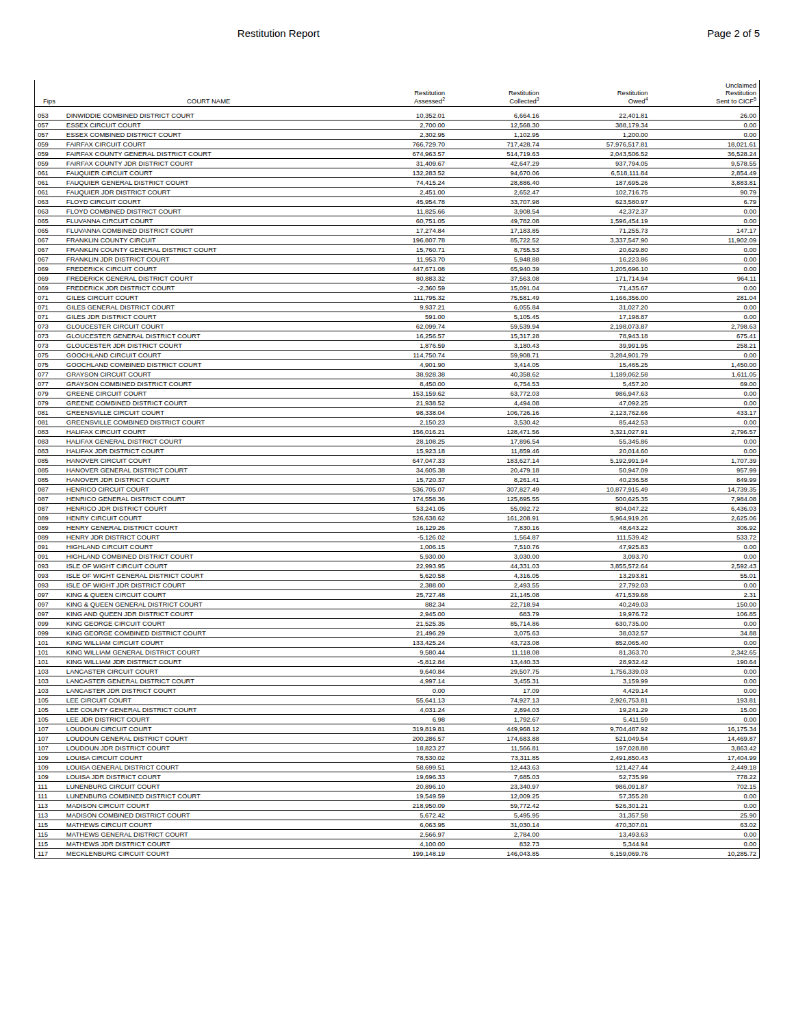Restitution Report Page 2 of 5
| Fips | COURT NAME | Restitution Assessed 2 | Restitution Collected 3 | Restitution Owed 4 | Unclaimed Restitution Sent to CICF 5 |
| --- | --- | --- | --- | --- | --- |
| 053 | DINWIDDIE COMBINED DISTRICT COURT | 10,352.01 | 6,664.16 | 22,401.81 | 26.00 |
| 057 | ESSEX CIRCUIT COURT | 2,700.00 | 12,568.30 | 388,179.34 | 0.00 |
| 057 | ESSEX COMBINED DISTRICT COURT | 2,302.95 | 1,102.95 | 1,200.00 | 0.00 |
| 059 | FAIRFAX CIRCUIT COURT | 766,729.70 | 717,428.74 | 57,976,517.81 | 18,021.61 |
| 059 | FAIRFAX COUNTY GENERAL DISTRICT COURT | 674,963.57 | 514,719.63 | 2,043,506.52 | 36,528.24 |
| 059 | FAIRFAX COUNTY JDR DISTRICT COURT | 31,409.67 | 42,647.29 | 937,794.05 | 9,578.55 |
| 061 | FAUQUIER CIRCUIT COURT | 132,283.52 | 94,670.06 | 6,518,111.84 | 2,854.49 |
| 061 | FAUQUIER GENERAL DISTRICT COURT | 74,415.24 | 28,886.40 | 187,695.26 | 3,883.81 |
| 061 | FAUQUIER JDR DISTRICT COURT | 2,451.00 | 2,652.47 | 102,716.75 | 90.79 |
| 063 | FLOYD CIRCUIT COURT | 45,954.78 | 33,707.98 | 623,580.97 | 6.79 |
| 063 | FLOYD COMBINED DISTRICT COURT | 11,825.66 | 3,908.54 | 42,372.37 | 0.00 |
| 065 | FLUVANNA CIRCUIT COURT | 60,751.05 | 49,782.08 | 1,596,454.19 | 0.00 |
| 065 | FLUVANNA COMBINED DISTRICT COURT | 17,274.84 | 17,183.85 | 71,255.73 | 147.17 |
| 067 | FRANKLIN COUNTY CIRCUIT | 196,807.78 | 85,722.52 | 3,337,547.90 | 11,902.09 |
| 067 | FRANKLIN COUNTY GENERAL DISTRICT COURT | 15,760.71 | 8,755.53 | 20,629.80 | 0.00 |
| 067 | FRANKLIN JDR DISTRICT COURT | 11,953.70 | 5,948.88 | 16,223.86 | 0.00 |
| 069 | FREDERICK CIRCUIT COURT | 447,671.08 | 65,940.39 | 1,205,696.10 | 0.00 |
| 069 | FREDERICK GENERAL DISTRICT COURT | 80,883.32 | 37,563.08 | 171,714.94 | 964.11 |
| 069 | FREDERICK JDR DISTRICT COURT | -2,360.59 | 15,091.04 | 71,435.67 | 0.00 |
| 071 | GILES CIRCUIT COURT | 111,795.32 | 75,581.49 | 1,166,356.00 | 281.04 |
| 071 | GILES GENERAL DISTRICT COURT | 9,937.21 | 6,055.84 | 31,027.20 | 0.00 |
| 071 | GILES JDR DISTRICT COURT | 591.00 | 5,105.45 | 17,198.87 | 0.00 |
| 073 | GLOUCESTER CIRCUIT COURT | 62,099.74 | 59,539.94 | 2,198,073.87 | 2,798.63 |
| 073 | GLOUCESTER GENERAL DISTRICT COURT | 16,256.57 | 15,317.28 | 78,943.18 | 675.41 |
| 073 | GLOUCESTER JDR DISTRICT COURT | 1,876.59 | 3,180.43 | 39,991.95 | 258.21 |
| 075 | GOOCHLAND CIRCUIT COURT | 114,750.74 | 59,908.71 | 3,284,901.79 | 0.00 |
| 075 | GOOCHLAND COMBINED DISTRICT COURT | 4,901.90 | 3,414.05 | 15,465.25 | 1,450.00 |
| 077 | GRAYSON CIRCUIT COURT | 38,928.38 | 40,358.62 | 1,189,062.58 | 1,611.05 |
| 077 | GRAYSON COMBINED DISTRICT COURT | 8,450.00 | 6,754.53 | 5,457.20 | 69.00 |
| 079 | GREENE CIRCUIT COURT | 153,159.62 | 63,772.03 | 986,947.63 | 0.00 |
| 079 | GREENE COMBINED DISTRICT COURT | 21,938.52 | 4,494.08 | 47,092.25 | 0.00 |
| 081 | GREENSVILLE CIRCUIT COURT | 98,338.04 | 106,726.16 | 2,123,762.66 | 433.17 |
| 081 | GREENSVILLE COMBINED DISTRICT COURT | 2,150.23 | 3,530.42 | 85,442.53 | 0.00 |
| 083 | HALIFAX CIRCUIT COURT | 156,016.21 | 128,471.56 | 3,321,027.91 | 2,796.57 |
| 083 | HALIFAX GENERAL DISTRICT COURT | 28,108.25 | 17,896.54 | 55,345.86 | 0.00 |
| 083 | HALIFAX JDR DISTRICT COURT | 15,923.18 | 11,859.46 | 20,014.60 | 0.00 |
| 085 | HANOVER CIRCUIT COURT | 647,047.33 | 183,627.14 | 5,192,991.94 | 1,707.39 |
| 085 | HANOVER GENERAL DISTRICT COURT | 34,605.38 | 20,479.18 | 50,947.09 | 957.99 |
| 085 | HANOVER JDR DISTRICT COURT | 15,720.37 | 8,261.41 | 40,236.58 | 849.99 |
| 087 | HENRICO CIRCUIT COURT | 536,705.07 | 307,827.49 | 10,877,915.49 | 14,739.35 |
| 087 | HENRICO GENERAL DISTRICT COURT | 174,558.36 | 125,895.55 | 500,625.35 | 7,984.08 |
| 087 | HENRICO JDR DISTRICT COURT | 53,241.05 | 55,092.72 | 804,047.22 | 6,436.03 |
| 089 | HENRY CIRCUIT COURT | 526,638.62 | 161,208.91 | 5,964,919.26 | 2,625.06 |
| 089 | HENRY GENERAL DISTRICT COURT | 16,129.26 | 7,830.16 | 48,643.22 | 306.92 |
| 089 | HENRY JDR DISTRICT COURT | -5,126.02 | 1,564.87 | 111,539.42 | 533.72 |
| 091 | HIGHLAND CIRCUIT COURT | 1,006.15 | 7,510.76 | 47,925.83 | 0.00 |
| 091 | HIGHLAND COMBINED DISTRICT COURT | 5,930.00 | 3,030.00 | 3,093.70 | 0.00 |
| 093 | ISLE OF WIGHT CIRCUIT COURT | 22,993.95 | 44,331.03 | 3,855,572.64 | 2,592.43 |
| 093 | ISLE OF WIGHT GENERAL DISTRICT COURT | 5,620.58 | 4,316.05 | 13,293.81 | 55.01 |
| 093 | ISLE OF WIGHT JDR DISTRICT COURT | 2,388.00 | 2,493.55 | 27,792.03 | 0.00 |
| 097 | KING & QUEEN CIRCUIT COURT | 25,727.48 | 21,145.08 | 471,539.68 | 2.31 |
| 097 | KING & QUEEN GENERAL DISTRICT COURT | 882.34 | 22,718.94 | 40,249.03 | 150.00 |
| 097 | KING AND QUEEN JDR DISTRICT COURT | 2,945.00 | 683.79 | 19,976.72 | 106.85 |
| 099 | KING GEORGE CIRCUIT COURT | 21,525.35 | 85,714.86 | 630,735.00 | 0.00 |
| 099 | KING GEORGE COMBINED DISTRICT COURT | 21,496.29 | 3,075.63 | 38,032.57 | 34.88 |
| 101 | KING WILLIAM CIRCUIT COURT | 133,425.24 | 43,723.08 | 852,065.40 | 0.00 |
| 101 | KING WILLIAM GENERAL DISTRICT COURT | 9,580.44 | 11,118.08 | 81,363.70 | 2,342.65 |
| 101 | KING WILLIAM JDR DISTRICT COURT | -5,812.84 | 13,440.33 | 28,932.42 | 190.64 |
| 103 | LANCASTER CIRCUIT COURT | 9,640.84 | 29,507.75 | 1,756,339.03 | 0.00 |
| 103 | LANCASTER GENERAL DISTRICT COURT | 4,997.14 | 3,455.31 | 3,159.99 | 0.00 |
| 103 | LANCASTER JDR DISTRICT COURT | 0.00 | 17.09 | 4,429.14 | 0.00 |
| 105 | LEE CIRCUIT COURT | 55,641.13 | 74,927.13 | 2,926,753.81 | 193.81 |
| 105 | LEE COUNTY GENERAL DISTRICT COURT | 4,031.24 | 2,894.03 | 19,241.29 | 15.00 |
| 105 | LEE JDR DISTRICT COURT | 6.98 | 1,792.67 | 5,411.59 | 0.00 |
| 107 | LOUDOUN CIRCUIT COURT | 319,819.81 | 449,968.12 | 9,704,487.92 | 16,175.34 |
| 107 | LOUDOUN GENERAL DISTRICT COURT | 200,286.57 | 174,683.88 | 521,049.54 | 14,469.87 |
| 107 | LOUDOUN JDR DISTRICT COURT | 18,823.27 | 11,566.81 | 197,028.88 | 3,863.42 |
| 109 | LOUISA CIRCUIT COURT | 78,530.02 | 73,311.85 | 2,491,850.43 | 17,404.99 |
| 109 | LOUISA GENERAL DISTRICT COURT | 58,699.51 | 12,443.63 | 121,427.44 | 2,449.18 |
| 109 | LOUISA JDR DISTRICT COURT | 19,696.33 | 7,685.03 | 52,735.99 | 778.22 |
| 111 | LUNENBURG CIRCUIT COURT | 20,896.10 | 23,340.97 | 986,091.87 | 702.15 |
| 111 | LUNENBURG COMBINED DISTRICT COURT | 19,549.59 | 12,009.25 | 57,355.28 | 0.00 |
| 113 | MADISON CIRCUIT COURT | 218,950.09 | 59,772.42 | 526,301.21 | 0.00 |
| 113 | MADISON COMBINED DISTRICT COURT | 5,672.42 | 5,495.95 | 31,357.58 | 25.90 |
| 115 | MATHEWS CIRCUIT COURT | 6,063.95 | 31,030.14 | 470,307.01 | 63.02 |
| 115 | MATHEWS GENERAL DISTRICT COURT | 2,566.97 | 2,784.00 | 13,493.63 | 0.00 |
| 115 | MATHEWS JDR DISTRICT COURT | 4,100.00 | 832.73 | 5,344.94 | 0.00 |
| 117 | MECKLENBURG CIRCUIT COURT | 199,148.19 | 146,043.85 | 6,159,069.76 | 10,285.72 |